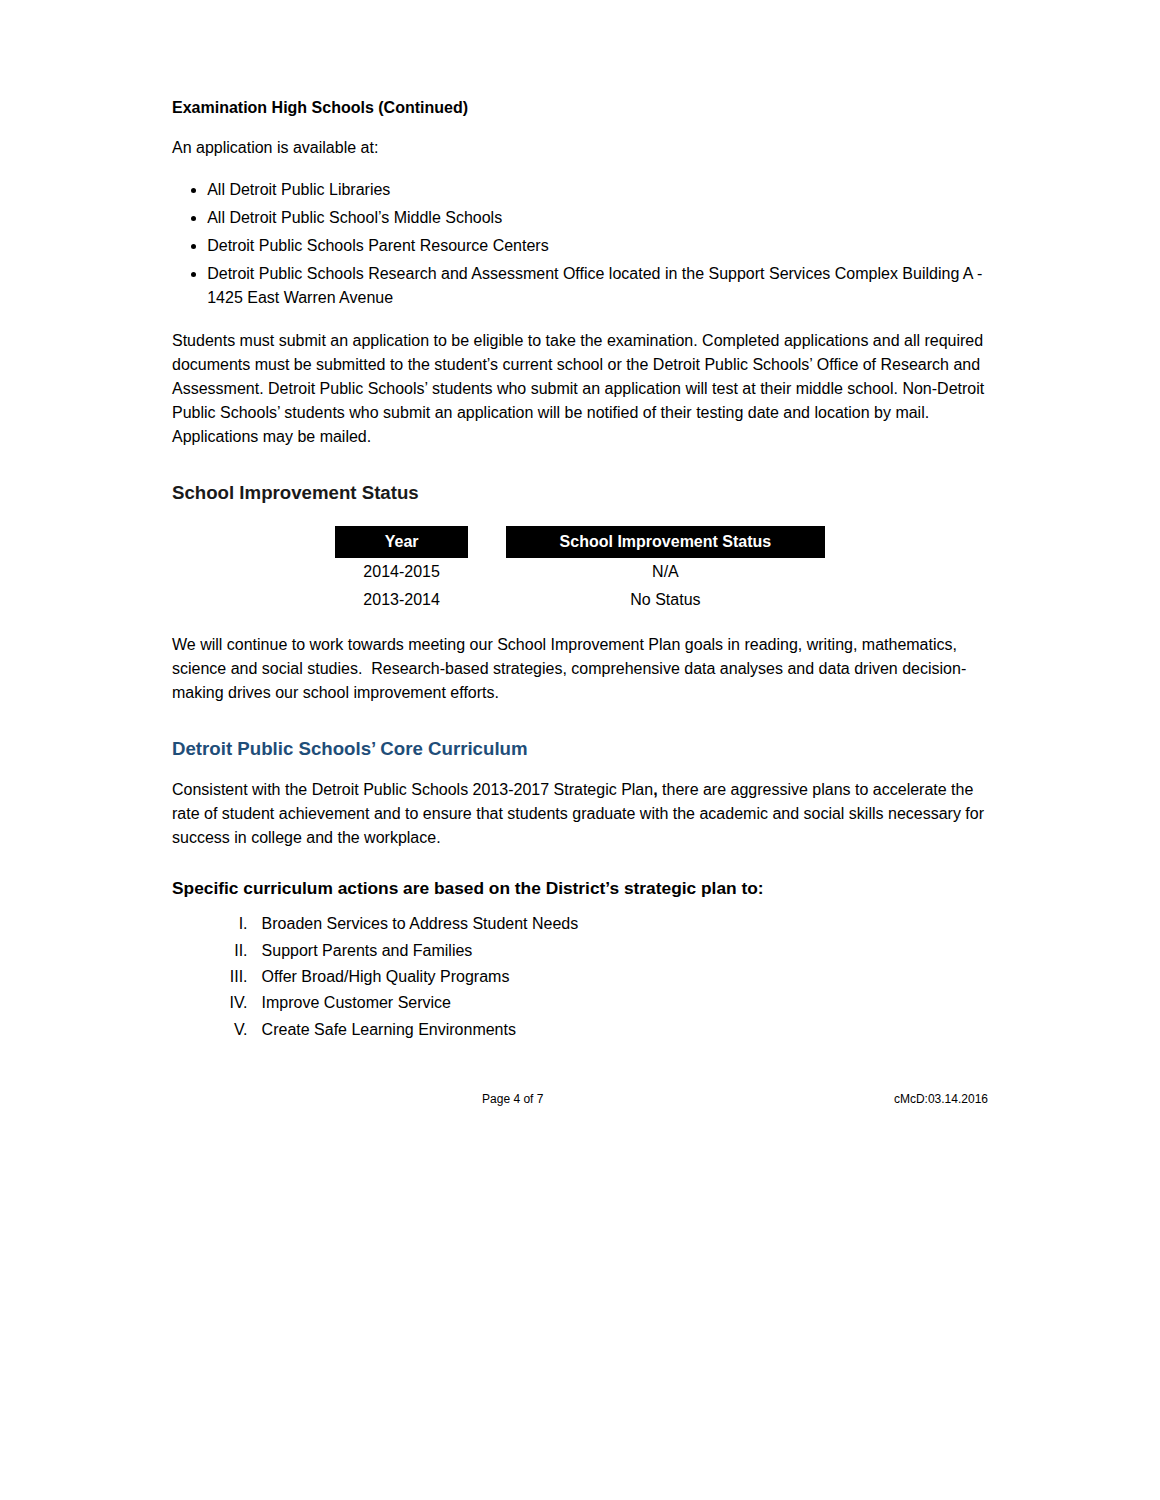Examination High Schools (Continued)
An application is available at:
All Detroit Public Libraries
All Detroit Public School’s Middle Schools
Detroit Public Schools Parent Resource Centers
Detroit Public Schools Research and Assessment Office located in the Support Services Complex Building A - 1425 East Warren Avenue
Students must submit an application to be eligible to take the examination. Completed applications and all required documents must be submitted to the student’s current school or the Detroit Public Schools’ Office of Research and Assessment. Detroit Public Schools’ students who submit an application will test at their middle school. Non-Detroit Public Schools’ students who submit an application will be notified of their testing date and location by mail. Applications may be mailed.
School Improvement Status
| Year | | School Improvement Status |
| --- | --- | --- |
| 2014-2015 | | N/A |
| 2013-2014 | | No Status |
We will continue to work towards meeting our School Improvement Plan goals in reading, writing, mathematics, science and social studies. Research-based strategies, comprehensive data analyses and data driven decision-making drives our school improvement efforts.
Detroit Public Schools’ Core Curriculum
Consistent with the Detroit Public Schools 2013-2017 Strategic Plan, there are aggressive plans to accelerate the rate of student achievement and to ensure that students graduate with the academic and social skills necessary for success in college and the workplace.
Specific curriculum actions are based on the District’s strategic plan to:
Broaden Services to Address Student Needs
Support Parents and Families
Offer Broad/High Quality Programs
Improve Customer Service
Create Safe Learning Environments
Page 4 of 7 cMcD:03.14.2016